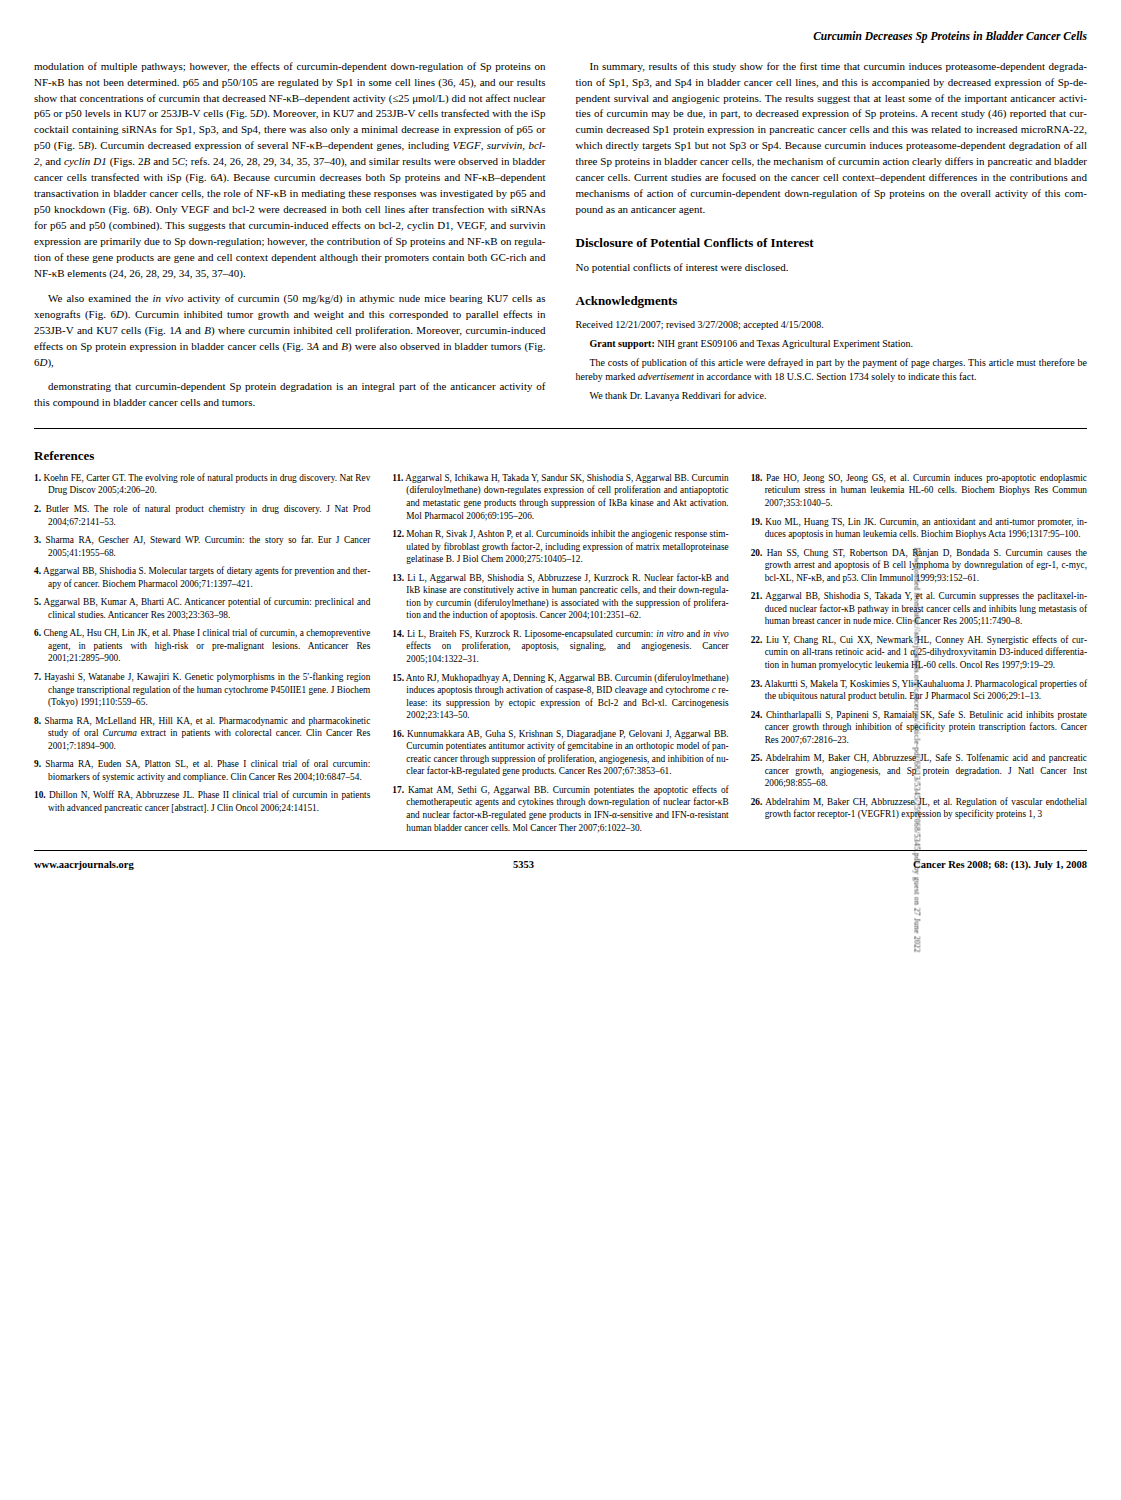Curcumin Decreases Sp Proteins in Bladder Cancer Cells
modulation of multiple pathways; however, the effects of curcumin-dependent down-regulation of Sp proteins on NF-κB has not been determined. p65 and p50/105 are regulated by Sp1 in some cell lines (36, 45), and our results show that concentrations of curcumin that decreased NF-κB–dependent activity (≤25 μmol/L) did not affect nuclear p65 or p50 levels in KU7 or 253JB-V cells (Fig. 5D). Moreover, in KU7 and 253JB-V cells transfected with the iSp cocktail containing siRNAs for Sp1, Sp3, and Sp4, there was also only a minimal decrease in expression of p65 or p50 (Fig. 5B). Curcumin decreased expression of several NF-κB–dependent genes, including VEGF, survivin, bcl-2, and cyclin D1 (Figs. 2B and 5C; refs. 24, 26, 28, 29, 34, 35, 37–40), and similar results were observed in bladder cancer cells transfected with iSp (Fig. 6A). Because curcumin decreases both Sp proteins and NF-κB–dependent transactivation in bladder cancer cells, the role of NF-κB in mediating these responses was investigated by p65 and p50 knockdown (Fig. 6B). Only VEGF and bcl-2 were decreased in both cell lines after transfection with siRNAs for p65 and p50 (combined). This suggests that curcumin-induced effects on bcl-2, cyclin D1, VEGF, and survivin expression are primarily due to Sp down-regulation; however, the contribution of Sp proteins and NF-κB on regulation of these gene products are gene and cell context dependent although their promoters contain both GC-rich and NF-κB elements (24, 26, 28, 29, 34, 35, 37–40).
We also examined the in vivo activity of curcumin (50 mg/kg/d) in athymic nude mice bearing KU7 cells as xenografts (Fig. 6D). Curcumin inhibited tumor growth and weight and this corresponded to parallel effects in 253JB-V and KU7 cells (Fig. 1A and B) where curcumin inhibited cell proliferation. Moreover, curcumin-induced effects on Sp protein expression in bladder cancer cells (Fig. 3A and B) were also observed in bladder tumors (Fig. 6D),
demonstrating that curcumin-dependent Sp protein degradation is an integral part of the anticancer activity of this compound in bladder cancer cells and tumors.
In summary, results of this study show for the first time that curcumin induces proteasome-dependent degradation of Sp1, Sp3, and Sp4 in bladder cancer cell lines, and this is accompanied by decreased expression of Sp-dependent survival and angiogenic proteins. The results suggest that at least some of the important anticancer activities of curcumin may be due, in part, to decreased expression of Sp proteins. A recent study (46) reported that curcumin decreased Sp1 protein expression in pancreatic cancer cells and this was related to increased microRNA-22, which directly targets Sp1 but not Sp3 or Sp4. Because curcumin induces proteasome-dependent degradation of all three Sp proteins in bladder cancer cells, the mechanism of curcumin action clearly differs in pancreatic and bladder cancer cells. Current studies are focused on the cancer cell context–dependent differences in the contributions and mechanisms of action of curcumin-dependent down-regulation of Sp proteins on the overall activity of this compound as an anticancer agent.
Disclosure of Potential Conflicts of Interest
No potential conflicts of interest were disclosed.
Acknowledgments
Received 12/21/2007; revised 3/27/2008; accepted 4/15/2008.
Grant support: NIH grant ES09106 and Texas Agricultural Experiment Station.
The costs of publication of this article were defrayed in part by the payment of page charges. This article must therefore be hereby marked advertisement in accordance with 18 U.S.C. Section 1734 solely to indicate this fact.
We thank Dr. Lavanya Reddivari for advice.
References
1. Koehn FE, Carter GT. The evolving role of natural products in drug discovery. Nat Rev Drug Discov 2005;4:206–20.
2. Butler MS. The role of natural product chemistry in drug discovery. J Nat Prod 2004;67:2141–53.
3. Sharma RA, Gescher AJ, Steward WP. Curcumin: the story so far. Eur J Cancer 2005;41:1955–68.
4. Aggarwal BB, Shishodia S. Molecular targets of dietary agents for prevention and therapy of cancer. Biochem Pharmacol 2006;71:1397–421.
5. Aggarwal BB, Kumar A, Bharti AC. Anticancer potential of curcumin: preclinical and clinical studies. Anticancer Res 2003;23:363–98.
6. Cheng AL, Hsu CH, Lin JK, et al. Phase I clinical trial of curcumin, a chemopreventive agent, in patients with high-risk or pre-malignant lesions. Anticancer Res 2001;21:2895–900.
7. Hayashi S, Watanabe J, Kawajiri K. Genetic polymorphisms in the 5′-flanking region change transcriptional regulation of the human cytochrome P450IIE1 gene. J Biochem (Tokyo) 1991;110:559–65.
8. Sharma RA, McLelland HR, Hill KA, et al. Pharmacodynamic and pharmacokinetic study of oral Curcuma extract in patients with colorectal cancer. Clin Cancer Res 2001;7:1894–900.
9. Sharma RA, Euden SA, Platton SL, et al. Phase I clinical trial of oral curcumin: biomarkers of systemic activity and compliance. Clin Cancer Res 2004;10:6847–54.
10. Dhillon N, Wolff RA, Abbruzzese JL. Phase II clinical trial of curcumin in patients with advanced pancreatic cancer [abstract]. J Clin Oncol 2006;24:14151.
11. Aggarwal S, Ichikawa H, Takada Y, Sandur SK, Shishodia S, Aggarwal BB. Curcumin (diferuloylmethane) down-regulates expression of cell proliferation and antiapoptotic and metastatic gene products through suppression of IkBa kinase and Akt activation. Mol Pharmacol 2006;69:195–206.
12. Mohan R, Sivak J, Ashton P, et al. Curcuminoids inhibit the angiogenic response stimulated by fibroblast growth factor-2, including expression of matrix metalloproteinase gelatinase B. J Biol Chem 2000;275:10405–12.
13. Li L, Aggarwal BB, Shishodia S, Abbruzzese J, Kurzrock R. Nuclear factor-kB and IkB kinase are constitutively active in human pancreatic cells, and their down-regulation by curcumin (diferuloylmethane) is associated with the suppression of proliferation and the induction of apoptosis. Cancer 2004;101:2351–62.
14. Li L, Braiteh FS, Kurzrock R. Liposome-encapsulated curcumin: in vitro and in vivo effects on proliferation, apoptosis, signaling, and angiogenesis. Cancer 2005;104:1322–31.
15. Anto RJ, Mukhopadhyay A, Denning K, Aggarwal BB. Curcumin (diferuloylmethane) induces apoptosis through activation of caspase-8, BID cleavage and cytochrome c release: its suppression by ectopic expression of Bcl-2 and Bcl-xl. Carcinogenesis 2002;23:143–50.
16. Kunnumakkara AB, Guha S, Krishnan S, Diagaradjane P, Gelovani J, Aggarwal BB. Curcumin potentiates antitumor activity of gemcitabine in an orthotopic model of pancreatic cancer through suppression of proliferation, angiogenesis, and inhibition of nuclear factor-kB-regulated gene products. Cancer Res 2007;67:3853–61.
17. Kamat AM, Sethi G, Aggarwal BB. Curcumin potentiates the apoptotic effects of chemotherapeutic agents and cytokines through down-regulation of nuclear factor-κB and nuclear factor-κB-regulated gene products in IFN-α-sensitive and IFN-α-resistant human bladder cancer cells. Mol Cancer Ther 2007;6:1022–30.
18. Pae HO, Jeong SO, Jeong GS, et al. Curcumin induces pro-apoptotic endoplasmic reticulum stress in human leukemia HL-60 cells. Biochem Biophys Res Commun 2007;353:1040–5.
19. Kuo ML, Huang TS, Lin JK. Curcumin, an antioxidant and anti-tumor promoter, induces apoptosis in human leukemia cells. Biochim Biophys Acta 1996;1317:95–100.
20. Han SS, Chung ST, Robertson DA, Ranjan D, Bondada S. Curcumin causes the growth arrest and apoptosis of B cell lymphoma by downregulation of egr-1, c-myc, bcl-XL, NF-κB, and p53. Clin Immunol 1999;93:152–61.
21. Aggarwal BB, Shishodia S, Takada Y, et al. Curcumin suppresses the paclitaxel-induced nuclear factor-κB pathway in breast cancer cells and inhibits lung metastasis of human breast cancer in nude mice. Clin Cancer Res 2005;11:7490–8.
22. Liu Y, Chang RL, Cui XX, Newmark HL, Conney AH. Synergistic effects of curcumin on all-trans retinoic acid- and 1 α,25-dihydroxyvitamin D3-induced differentiation in human promyelocytic leukemia HL-60 cells. Oncol Res 1997;9:19–29.
23. Alakurtti S, Makela T, Koskimies S, Yli-Kauhaluoma J. Pharmacological properties of the ubiquitous natural product betulin. Eur J Pharmacol Sci 2006;29:1–13.
24. Chintharlapalli S, Papineni S, Ramaiah SK, Safe S. Betulinic acid inhibits prostate cancer growth through inhibition of specificity protein transcription factors. Cancer Res 2007;67:2816–23.
25. Abdelrahim M, Baker CH, Abbruzzese JL, Safe S. Tolfenamic acid and pancreatic cancer growth, angiogenesis, and Sp protein degradation. J Natl Cancer Inst 2006;98:855–68.
26. Abdelrahim M, Baker CH, Abbruzzese JL, et al. Regulation of vascular endothelial growth factor receptor-1 (VEGFR1) expression by specificity proteins 1, 3
www.aacrjournals.org
5353
Cancer Res 2008; 68: (13). July 1, 2008
Downloaded from http://aacrjournals.org/cancerres/article-pdf/68/13/5345/2597068/5345.pdf by guest on 27 June 2022